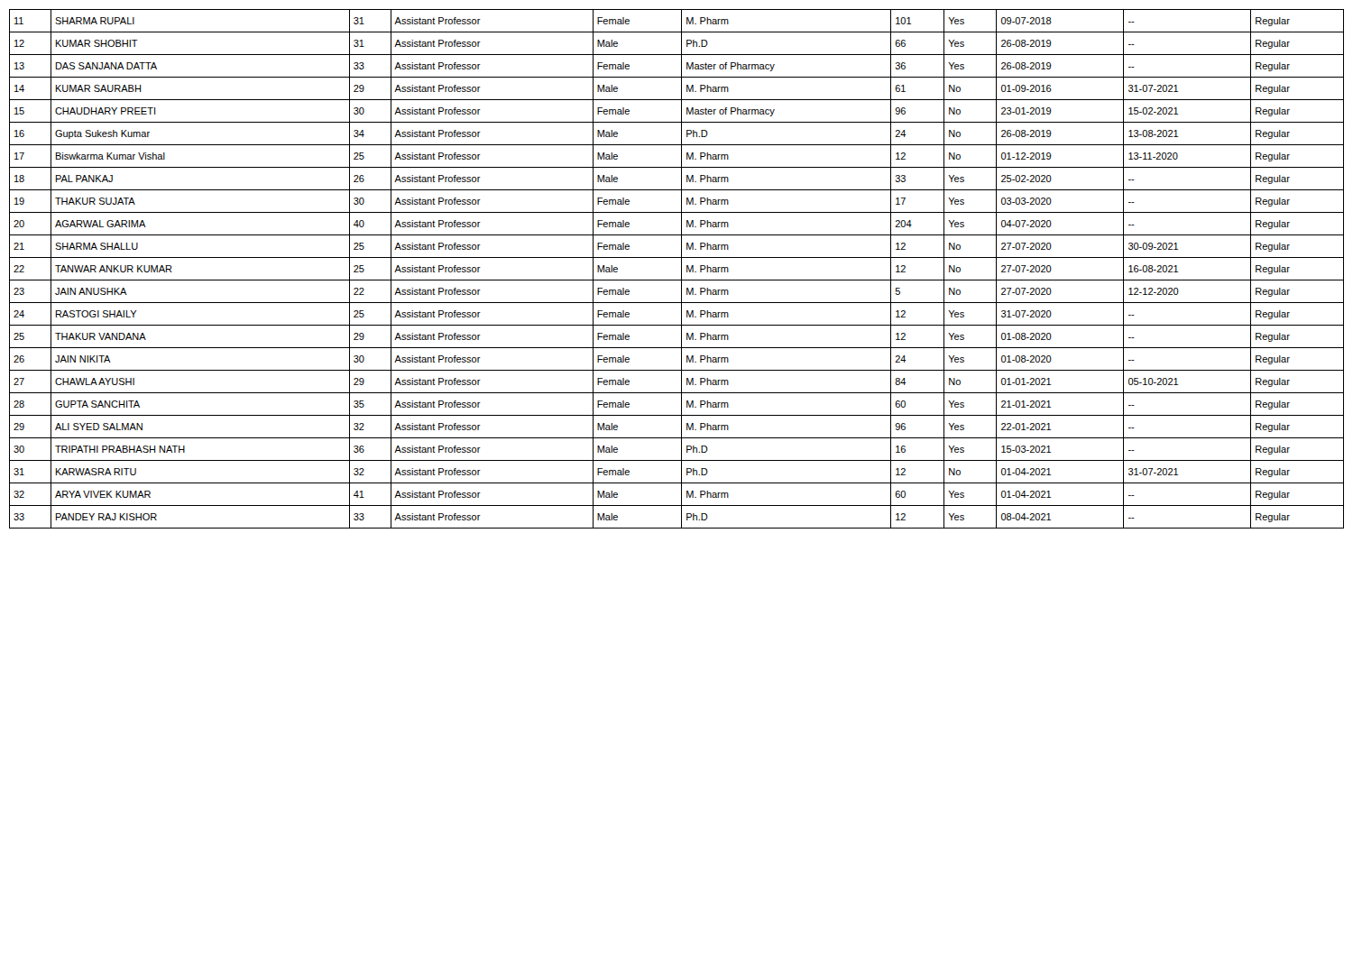| 11 | SHARMA RUPALI | 31 | Assistant Professor | Female | M. Pharm | 101 | Yes | 09-07-2018 | -- | Regular |
| 12 | KUMAR SHOBHIT | 31 | Assistant Professor | Male | Ph.D | 66 | Yes | 26-08-2019 | -- | Regular |
| 13 | DAS SANJANA DATTA | 33 | Assistant Professor | Female | Master of Pharmacy | 36 | Yes | 26-08-2019 | -- | Regular |
| 14 | KUMAR SAURABH | 29 | Assistant Professor | Male | M. Pharm | 61 | No | 01-09-2016 | 31-07-2021 | Regular |
| 15 | CHAUDHARY PREETI | 30 | Assistant Professor | Female | Master of Pharmacy | 96 | No | 23-01-2019 | 15-02-2021 | Regular |
| 16 | Gupta Sukesh Kumar | 34 | Assistant Professor | Male | Ph.D | 24 | No | 26-08-2019 | 13-08-2021 | Regular |
| 17 | Biswkarma Kumar Vishal | 25 | Assistant Professor | Male | M. Pharm | 12 | No | 01-12-2019 | 13-11-2020 | Regular |
| 18 | PAL PANKAJ | 26 | Assistant Professor | Male | M. Pharm | 33 | Yes | 25-02-2020 | -- | Regular |
| 19 | THAKUR SUJATA | 30 | Assistant Professor | Female | M. Pharm | 17 | Yes | 03-03-2020 | -- | Regular |
| 20 | AGARWAL GARIMA | 40 | Assistant Professor | Female | M. Pharm | 204 | Yes | 04-07-2020 | -- | Regular |
| 21 | SHARMA SHALLU | 25 | Assistant Professor | Female | M. Pharm | 12 | No | 27-07-2020 | 30-09-2021 | Regular |
| 22 | TANWAR ANKUR KUMAR | 25 | Assistant Professor | Male | M. Pharm | 12 | No | 27-07-2020 | 16-08-2021 | Regular |
| 23 | JAIN ANUSHKA | 22 | Assistant Professor | Female | M. Pharm | 5 | No | 27-07-2020 | 12-12-2020 | Regular |
| 24 | RASTOGI SHAILY | 25 | Assistant Professor | Female | M. Pharm | 12 | Yes | 31-07-2020 | -- | Regular |
| 25 | THAKUR VANDANA | 29 | Assistant Professor | Female | M. Pharm | 12 | Yes | 01-08-2020 | -- | Regular |
| 26 | JAIN NIKITA | 30 | Assistant Professor | Female | M. Pharm | 24 | Yes | 01-08-2020 | -- | Regular |
| 27 | CHAWLA AYUSHI | 29 | Assistant Professor | Female | M. Pharm | 84 | No | 01-01-2021 | 05-10-2021 | Regular |
| 28 | GUPTA SANCHITA | 35 | Assistant Professor | Female | M. Pharm | 60 | Yes | 21-01-2021 | -- | Regular |
| 29 | ALI SYED SALMAN | 32 | Assistant Professor | Male | M. Pharm | 96 | Yes | 22-01-2021 | -- | Regular |
| 30 | TRIPATHI PRABHASH NATH | 36 | Assistant Professor | Male | Ph.D | 16 | Yes | 15-03-2021 | -- | Regular |
| 31 | KARWASRA RITU | 32 | Assistant Professor | Female | Ph.D | 12 | No | 01-04-2021 | 31-07-2021 | Regular |
| 32 | ARYA VIVEK KUMAR | 41 | Assistant Professor | Male | M. Pharm | 60 | Yes | 01-04-2021 | -- | Regular |
| 33 | PANDEY RAJ KISHOR | 33 | Assistant Professor | Male | Ph.D | 12 | Yes | 08-04-2021 | -- | Regular |